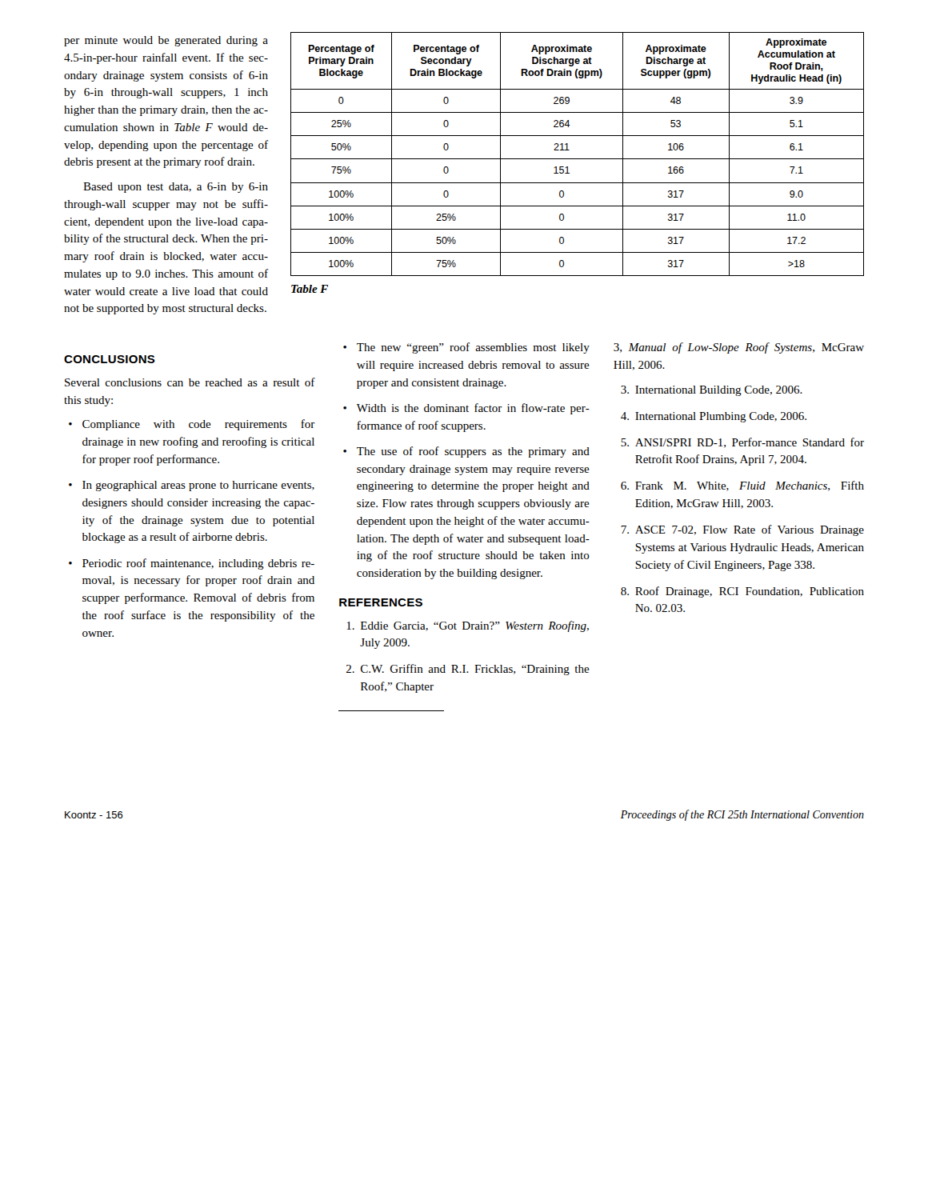per minute would be generated during a 4.5-in-per-hour rainfall event. If the secondary drainage system consists of 6-in by 6-in through-wall scuppers, 1 inch higher than the primary drain, then the accumulation shown in Table F would develop, depending upon the percentage of debris present at the primary roof drain.
Based upon test data, a 6-in by 6-in through-wall scupper may not be sufficient, dependent upon the live-load capability of the structural deck. When the primary roof drain is blocked, water accumulates up to 9.0 inches. This amount of water would create a live load that could not be supported by most structural decks.
| Percentage of Primary Drain Blockage | Percentage of Secondary Drain Blockage | Approximate Discharge at Roof Drain (gpm) | Approximate Discharge at Scupper (gpm) | Approximate Accumulation at Roof Drain, Hydraulic Head (in) |
| --- | --- | --- | --- | --- |
| 0 | 0 | 269 | 48 | 3.9 |
| 25% | 0 | 264 | 53 | 5.1 |
| 50% | 0 | 211 | 106 | 6.1 |
| 75% | 0 | 151 | 166 | 7.1 |
| 100% | 0 | 0 | 317 | 9.0 |
| 100% | 25% | 0 | 317 | 11.0 |
| 100% | 50% | 0 | 317 | 17.2 |
| 100% | 75% | 0 | 317 | >18 |
Table F
CONCLUSIONS
Several conclusions can be reached as a result of this study:
Compliance with code requirements for drainage in new roofing and reroofing is critical for proper roof performance.
In geographical areas prone to hurricane events, designers should consider increasing the capacity of the drainage system due to potential blockage as a result of airborne debris.
Periodic roof maintenance, including debris removal, is necessary for proper roof drain and scupper performance. Removal of debris from the roof surface is the responsibility of the owner.
The new “green” roof assemblies most likely will require increased debris removal to assure proper and consistent drainage.
Width is the dominant factor in flow-rate performance of roof scuppers.
The use of roof scuppers as the primary and secondary drainage system may require reverse engineering to determine the proper height and size. Flow rates through scuppers obviously are dependent upon the height of the water accumulation. The depth of water and subsequent loading of the roof structure should be taken into consideration by the building designer.
REFERENCES
Eddie Garcia, “Got Drain?” Western Roofing, July 2009.
C.W. Griffin and R.I. Fricklas, “Draining the Roof,” Chapter
3, Manual of Low-Slope Roof Systems, McGraw Hill, 2006.
International Building Code, 2006.
International Plumbing Code, 2006.
ANSI/SPRI RD-1, Perfor‑mance Standard for Retrofit Roof Drains, April 7, 2004.
Frank M. White, Fluid Mechanics, Fifth Edition, McGraw Hill, 2003.
ASCE 7-02, Flow Rate of Various Drainage Systems at Various Hydraulic Heads, American Society of Civil Engineers, Page 338.
Roof Drainage, RCI Foundation, Publication No. 02.03.
Koontz - 156
Proceedings of the RCI 25th International Convention